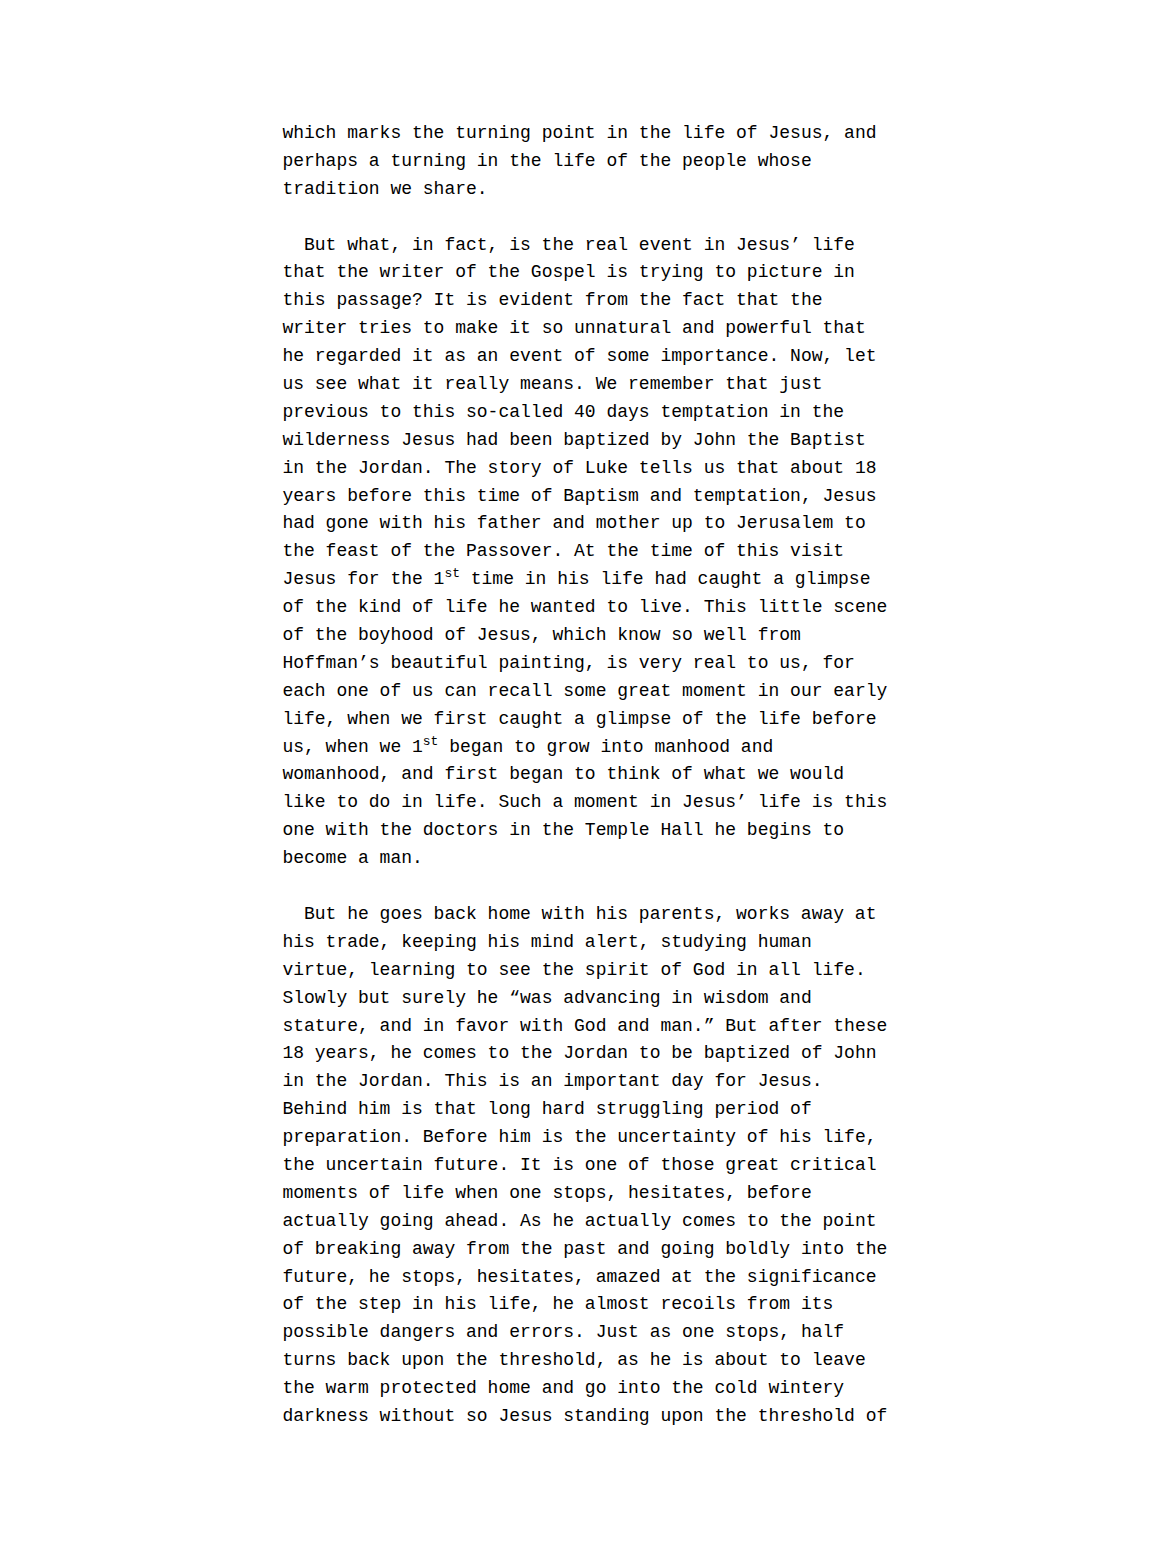which marks the turning point in the life of Jesus, and perhaps a turning in the life of the people whose tradition we share.
But what, in fact, is the real event in Jesus’ life that the writer of the Gospel is trying to picture in this passage? It is evident from the fact that the writer tries to make it so unnatural and powerful that he regarded it as an event of some importance. Now, let us see what it really means. We remember that just previous to this so-called 40 days temptation in the wilderness Jesus had been baptized by John the Baptist in the Jordan. The story of Luke tells us that about 18 years before this time of Baptism and temptation, Jesus had gone with his father and mother up to Jerusalem to the feast of the Passover. At the time of this visit Jesus for the 1st time in his life had caught a glimpse of the kind of life he wanted to live. This little scene of the boyhood of Jesus, which know so well from Hoffman’s beautiful painting, is very real to us, for each one of us can recall some great moment in our early life, when we first caught a glimpse of the life before us, when we 1st began to grow into manhood and womanhood, and first began to think of what we would like to do in life. Such a moment in Jesus’ life is this one with the doctors in the Temple Hall he begins to become a man.
But he goes back home with his parents, works away at his trade, keeping his mind alert, studying human virtue, learning to see the spirit of God in all life. Slowly but surely he “was advancing in wisdom and stature, and in favor with God and man.” But after these 18 years, he comes to the Jordan to be baptized of John in the Jordan. This is an important day for Jesus. Behind him is that long hard struggling period of preparation. Before him is the uncertainty of his life, the uncertain future. It is one of those great critical moments of life when one stops, hesitates, before actually going ahead. As he actually comes to the point of breaking away from the past and going boldly into the future, he stops, hesitates, amazed at the significance of the step in his life, he almost recoils from its possible dangers and errors. Just as one stops, half turns back upon the threshold, as he is about to leave the warm protected home and go into the cold wintery darkness without so Jesus standing upon the threshold of